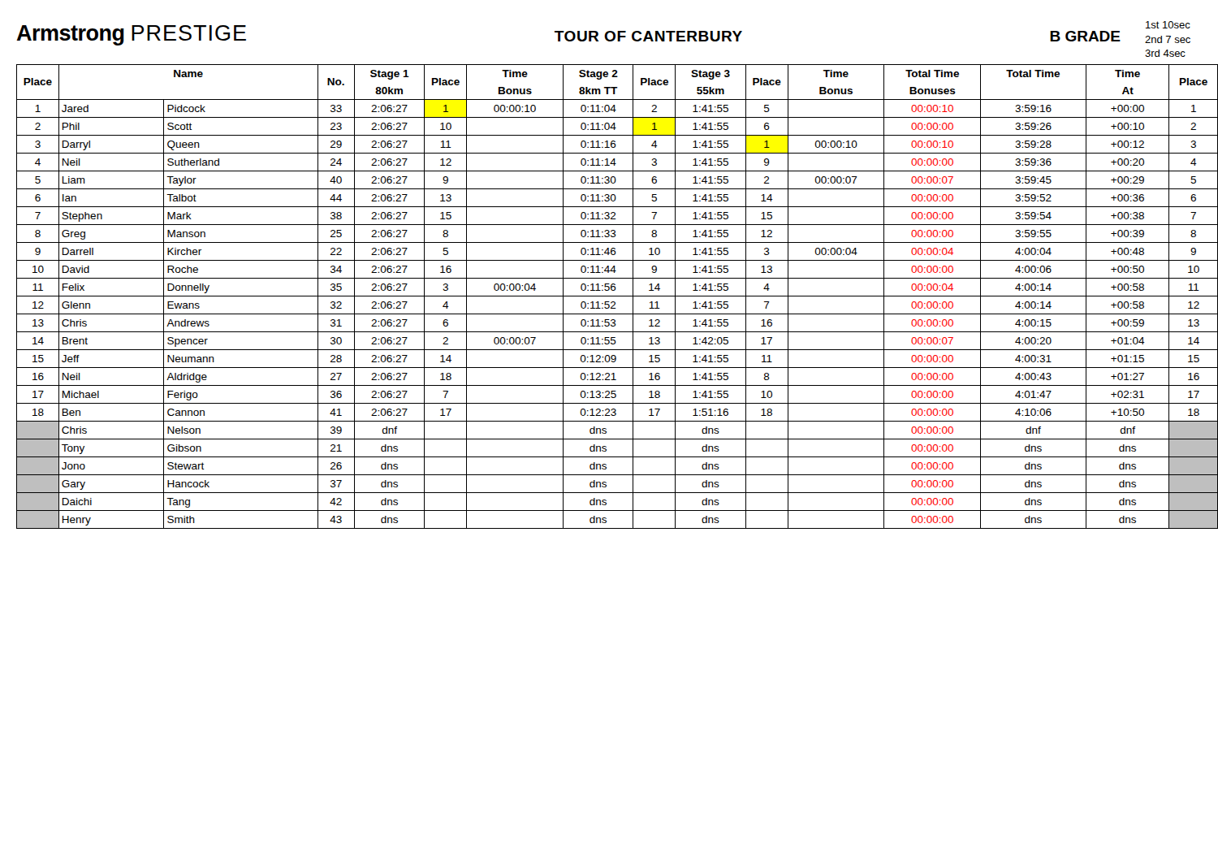Armstrong PRESTIGE
TOUR OF CANTERBURY
B GRADE
1st 10sec
2nd 7 sec
3rd 4sec
| Place | Name | No. | Stage 1 | Place | Time | Stage 2 | Place | Stage 3 | Place | Time | Total Time | Total Time | Time | Place |
| --- | --- | --- | --- | --- | --- | --- | --- | --- | --- | --- | --- | --- | --- | --- |
| | 80km | Bonus | 8km TT | 55km | Bonus | Bonuses | | At |
| 1 | Jared | Pidcock | 33 | 2:06:27 | 1 | 00:00:10 | 0:11:04 | 2 | 1:41:55 | 5 | | 00:00:10 | 3:59:16 | +00:00 | 1 |
| 2 | Phil | Scott | 23 | 2:06:27 | 10 | | 0:11:04 | 1 | 1:41:55 | 6 | | 00:00:00 | 3:59:26 | +00:10 | 2 |
| 3 | Darryl | Queen | 29 | 2:06:27 | 11 | | 0:11:16 | 4 | 1:41:55 | 1 | 00:00:10 | 00:00:10 | 3:59:28 | +00:12 | 3 |
| 4 | Neil | Sutherland | 24 | 2:06:27 | 12 | | 0:11:14 | 3 | 1:41:55 | 9 | | 00:00:00 | 3:59:36 | +00:20 | 4 |
| 5 | Liam | Taylor | 40 | 2:06:27 | 9 | | 0:11:30 | 6 | 1:41:55 | 2 | 00:00:07 | 00:00:07 | 3:59:45 | +00:29 | 5 |
| 6 | Ian | Talbot | 44 | 2:06:27 | 13 | | 0:11:30 | 5 | 1:41:55 | 14 | | 00:00:00 | 3:59:52 | +00:36 | 6 |
| 7 | Stephen | Mark | 38 | 2:06:27 | 15 | | 0:11:32 | 7 | 1:41:55 | 15 | | 00:00:00 | 3:59:54 | +00:38 | 7 |
| 8 | Greg | Manson | 25 | 2:06:27 | 8 | | 0:11:33 | 8 | 1:41:55 | 12 | | 00:00:00 | 3:59:55 | +00:39 | 8 |
| 9 | Darrell | Kircher | 22 | 2:06:27 | 5 | | 0:11:46 | 10 | 1:41:55 | 3 | 00:00:04 | 00:00:04 | 4:00:04 | +00:48 | 9 |
| 10 | David | Roche | 34 | 2:06:27 | 16 | | 0:11:44 | 9 | 1:41:55 | 13 | | 00:00:00 | 4:00:06 | +00:50 | 10 |
| 11 | Felix | Donnelly | 35 | 2:06:27 | 3 | 00:00:04 | 0:11:56 | 14 | 1:41:55 | 4 | | 00:00:04 | 4:00:14 | +00:58 | 11 |
| 12 | Glenn | Ewans | 32 | 2:06:27 | 4 | | 0:11:52 | 11 | 1:41:55 | 7 | | 00:00:00 | 4:00:14 | +00:58 | 12 |
| 13 | Chris | Andrews | 31 | 2:06:27 | 6 | | 0:11:53 | 12 | 1:41:55 | 16 | | 00:00:00 | 4:00:15 | +00:59 | 13 |
| 14 | Brent | Spencer | 30 | 2:06:27 | 2 | 00:00:07 | 0:11:55 | 13 | 1:42:05 | 17 | | 00:00:07 | 4:00:20 | +01:04 | 14 |
| 15 | Jeff | Neumann | 28 | 2:06:27 | 14 | | 0:12:09 | 15 | 1:41:55 | 11 | | 00:00:00 | 4:00:31 | +01:15 | 15 |
| 16 | Neil | Aldridge | 27 | 2:06:27 | 18 | | 0:12:21 | 16 | 1:41:55 | 8 | | 00:00:00 | 4:00:43 | +01:27 | 16 |
| 17 | Michael | Ferigo | 36 | 2:06:27 | 7 | | 0:13:25 | 18 | 1:41:55 | 10 | | 00:00:00 | 4:01:47 | +02:31 | 17 |
| 18 | Ben | Cannon | 41 | 2:06:27 | 17 | | 0:12:23 | 17 | 1:51:16 | 18 | | 00:00:00 | 4:10:06 | +10:50 | 18 |
| | Chris | Nelson | 39 | dnf | | | dns | | dns | | | 00:00:00 | dnf | dnf | |
| | Tony | Gibson | 21 | dns | | | dns | | dns | | | 00:00:00 | dns | dns | |
| | Jono | Stewart | 26 | dns | | | dns | | dns | | | 00:00:00 | dns | dns | |
| | Gary | Hancock | 37 | dns | | | dns | | dns | | | 00:00:00 | dns | dns | |
| | Daichi | Tang | 42 | dns | | | dns | | dns | | | 00:00:00 | dns | dns | |
| | Henry | Smith | 43 | dns | | | dns | | dns | | | 00:00:00 | dns | dns | |